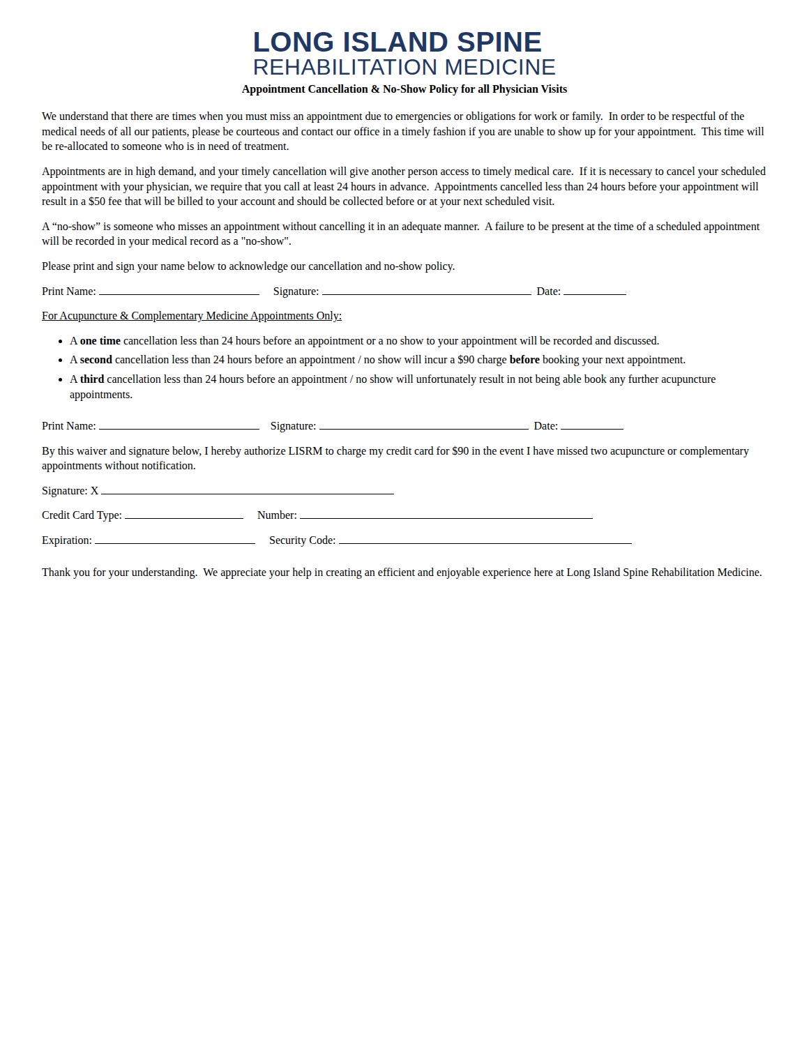LONG ISLAND SPINE
REHABILITATION MEDICINE
Appointment Cancellation & No-Show Policy for all Physician Visits
We understand that there are times when you must miss an appointment due to emergencies or obligations for work or family. In order to be respectful of the medical needs of all our patients, please be courteous and contact our office in a timely fashion if you are unable to show up for your appointment. This time will be re-allocated to someone who is in need of treatment.
Appointments are in high demand, and your timely cancellation will give another person access to timely medical care. If it is necessary to cancel your scheduled appointment with your physician, we require that you call at least 24 hours in advance. Appointments cancelled less than 24 hours before your appointment will result in a $50 fee that will be billed to your account and should be collected before or at your next scheduled visit.
A “no-show” is someone who misses an appointment without cancelling it in an adequate manner. A failure to be present at the time of a scheduled appointment will be recorded in your medical record as a "no-show".
Please print and sign your name below to acknowledge our cancellation and no-show policy.
Print Name: Signature: Date:
For Acupuncture & Complementary Medicine Appointments Only:
A one time cancellation less than 24 hours before an appointment or a no show to your appointment will be recorded and discussed.
A second cancellation less than 24 hours before an appointment / no show will incur a $90 charge before booking your next appointment.
A third cancellation less than 24 hours before an appointment / no show will unfortunately result in not being able book any further acupuncture appointments.
Print Name: Signature: Date:
By this waiver and signature below, I hereby authorize LISRM to charge my credit card for $90 in the event I have missed two acupuncture or complementary appointments without notification.
Signature: X
Credit Card Type: Number:
Expiration: Security Code:
Thank you for your understanding. We appreciate your help in creating an efficient and enjoyable experience here at Long Island Spine Rehabilitation Medicine.